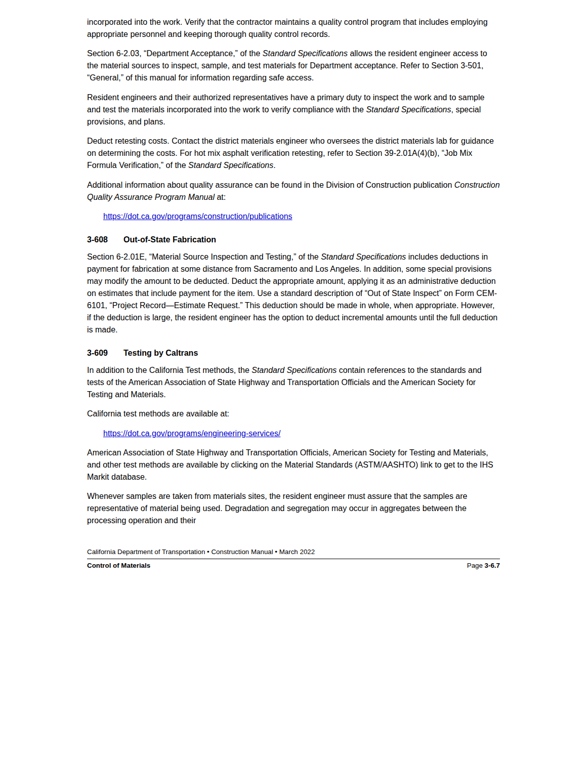incorporated into the work. Verify that the contractor maintains a quality control program that includes employing appropriate personnel and keeping thorough quality control records.
Section 6-2.03, “Department Acceptance,” of the Standard Specifications allows the resident engineer access to the material sources to inspect, sample, and test materials for Department acceptance. Refer to Section 3-501, “General,” of this manual for information regarding safe access.
Resident engineers and their authorized representatives have a primary duty to inspect the work and to sample and test the materials incorporated into the work to verify compliance with the Standard Specifications, special provisions, and plans.
Deduct retesting costs. Contact the district materials engineer who oversees the district materials lab for guidance on determining the costs. For hot mix asphalt verification retesting, refer to Section 39-2.01A(4)(b), “Job Mix Formula Verification,” of the Standard Specifications.
Additional information about quality assurance can be found in the Division of Construction publication Construction Quality Assurance Program Manual at:
https://dot.ca.gov/programs/construction/publications
3-608 Out-of-State Fabrication
Section 6-2.01E, “Material Source Inspection and Testing,” of the Standard Specifications includes deductions in payment for fabrication at some distance from Sacramento and Los Angeles. In addition, some special provisions may modify the amount to be deducted. Deduct the appropriate amount, applying it as an administrative deduction on estimates that include payment for the item. Use a standard description of “Out of State Inspect” on Form CEM-6101, “Project Record—Estimate Request.” This deduction should be made in whole, when appropriate. However, if the deduction is large, the resident engineer has the option to deduct incremental amounts until the full deduction is made.
3-609 Testing by Caltrans
In addition to the California Test methods, the Standard Specifications contain references to the standards and tests of the American Association of State Highway and Transportation Officials and the American Society for Testing and Materials.
California test methods are available at:
https://dot.ca.gov/programs/engineering-services/
American Association of State Highway and Transportation Officials, American Society for Testing and Materials, and other test methods are available by clicking on the Material Standards (ASTM/AASHTO) link to get to the IHS Markit database.
Whenever samples are taken from materials sites, the resident engineer must assure that the samples are representative of material being used. Degradation and segregation may occur in aggregates between the processing operation and their
California Department of Transportation • Construction Manual • March 2022
Control of Materials Page 3-6.7